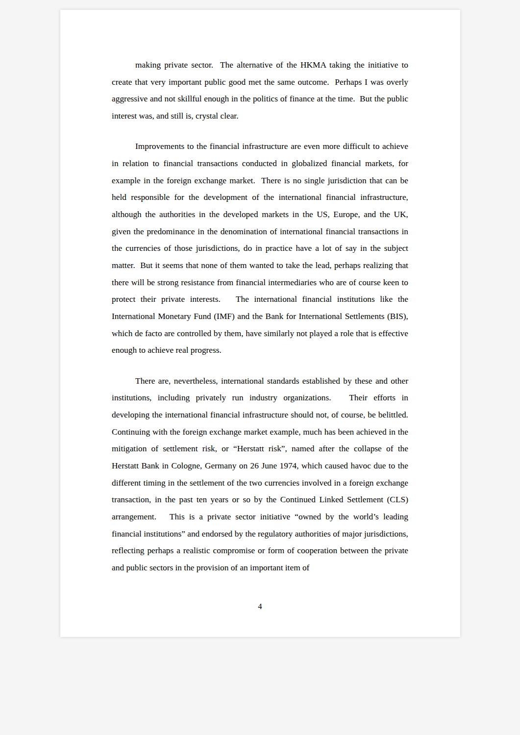making private sector. The alternative of the HKMA taking the initiative to create that very important public good met the same outcome. Perhaps I was overly aggressive and not skillful enough in the politics of finance at the time. But the public interest was, and still is, crystal clear.
Improvements to the financial infrastructure are even more difficult to achieve in relation to financial transactions conducted in globalized financial markets, for example in the foreign exchange market. There is no single jurisdiction that can be held responsible for the development of the international financial infrastructure, although the authorities in the developed markets in the US, Europe, and the UK, given the predominance in the denomination of international financial transactions in the currencies of those jurisdictions, do in practice have a lot of say in the subject matter. But it seems that none of them wanted to take the lead, perhaps realizing that there will be strong resistance from financial intermediaries who are of course keen to protect their private interests. The international financial institutions like the International Monetary Fund (IMF) and the Bank for International Settlements (BIS), which de facto are controlled by them, have similarly not played a role that is effective enough to achieve real progress.
There are, nevertheless, international standards established by these and other institutions, including privately run industry organizations. Their efforts in developing the international financial infrastructure should not, of course, be belittled. Continuing with the foreign exchange market example, much has been achieved in the mitigation of settlement risk, or “Herstatt risk”, named after the collapse of the Herstatt Bank in Cologne, Germany on 26 June 1974, which caused havoc due to the different timing in the settlement of the two currencies involved in a foreign exchange transaction, in the past ten years or so by the Continued Linked Settlement (CLS) arrangement. This is a private sector initiative “owned by the world’s leading financial institutions” and endorsed by the regulatory authorities of major jurisdictions, reflecting perhaps a realistic compromise or form of cooperation between the private and public sectors in the provision of an important item of
4